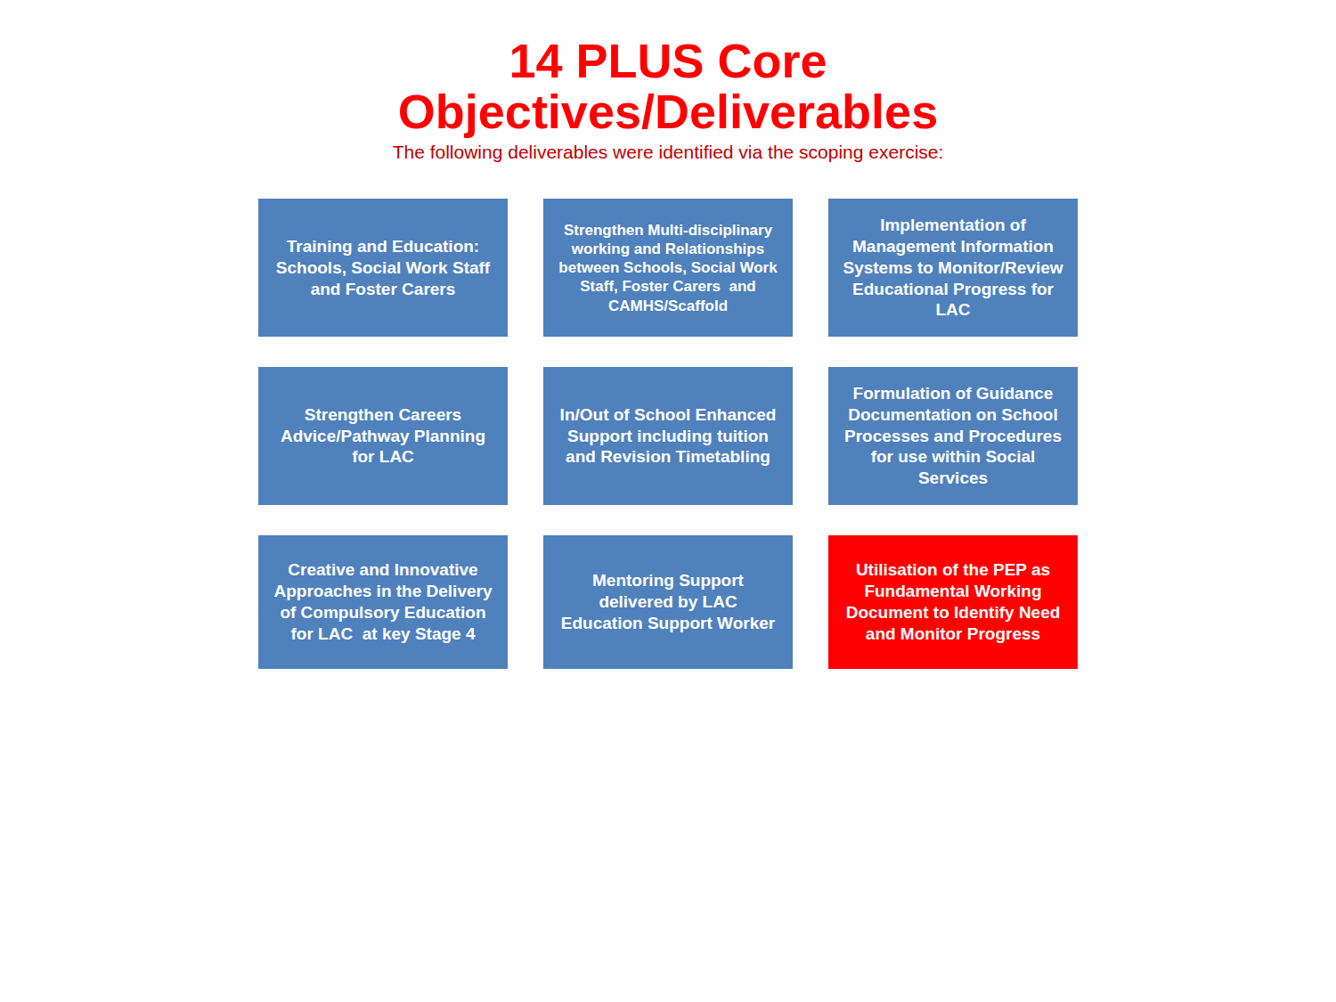14 PLUS Core Objectives/Deliverables
The following deliverables were identified via the scoping exercise:
Training and Education: Schools, Social Work Staff and Foster Carers
Strengthen Multi-disciplinary working and Relationships between Schools, Social Work Staff, Foster Carers and CAMHS/Scaffold
Implementation of Management Information Systems to Monitor/Review Educational Progress for LAC
Strengthen Careers Advice/Pathway Planning for LAC
In/Out of School Enhanced Support including tuition and Revision Timetabling
Formulation of Guidance Documentation on School Processes and Procedures for use within Social Services
Creative and Innovative Approaches in the Delivery of Compulsory Education for LAC at key Stage 4
Mentoring Support delivered by LAC Education Support Worker
Utilisation of the PEP as Fundamental Working Document to Identify Need and Monitor Progress